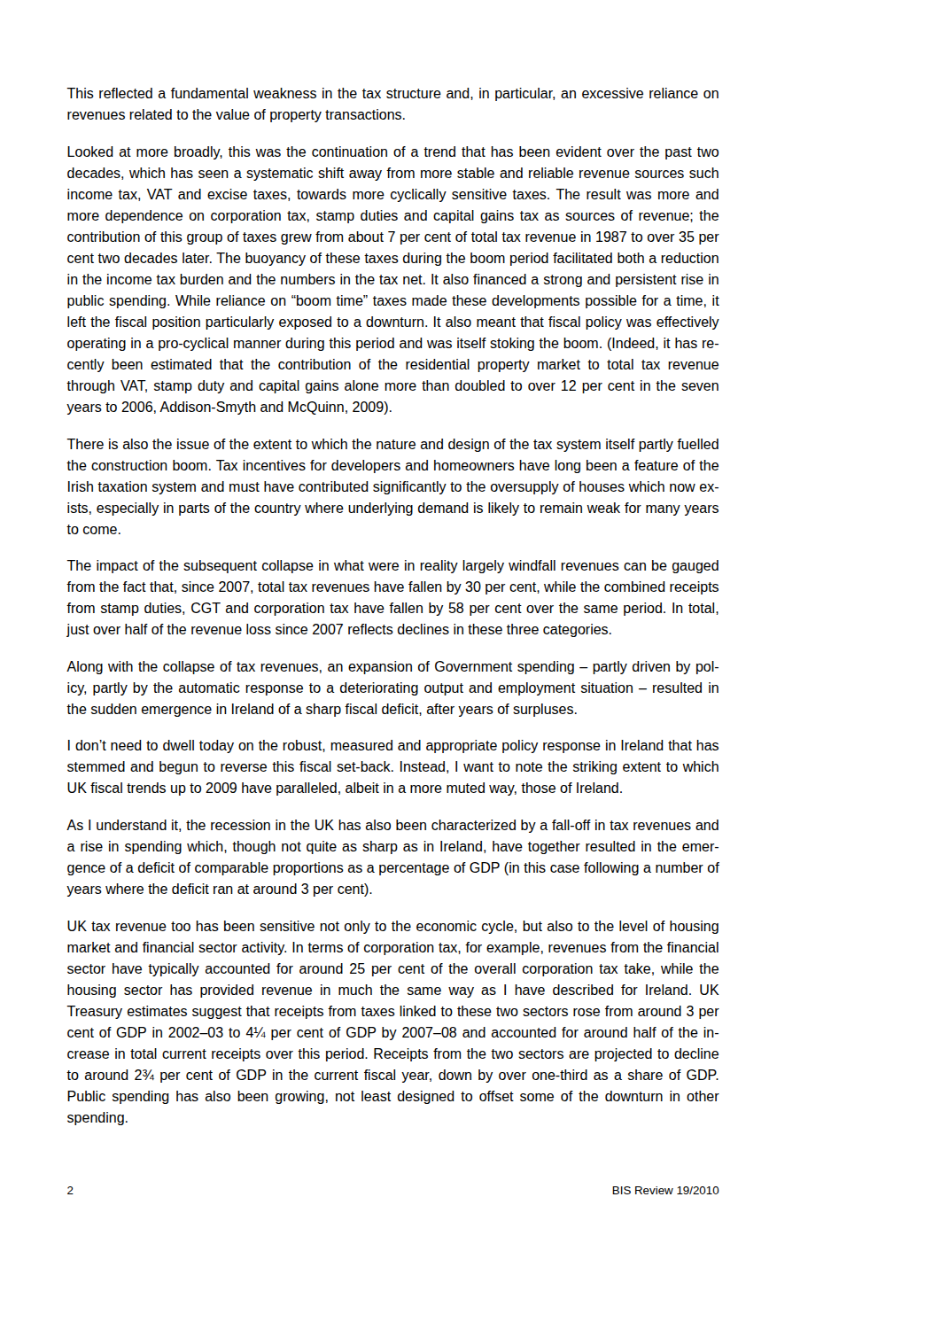This reflected a fundamental weakness in the tax structure and, in particular, an excessive reliance on revenues related to the value of property transactions.
Looked at more broadly, this was the continuation of a trend that has been evident over the past two decades, which has seen a systematic shift away from more stable and reliable revenue sources such income tax, VAT and excise taxes, towards more cyclically sensitive taxes. The result was more and more dependence on corporation tax, stamp duties and capital gains tax as sources of revenue; the contribution of this group of taxes grew from about 7 per cent of total tax revenue in 1987 to over 35 per cent two decades later. The buoyancy of these taxes during the boom period facilitated both a reduction in the income tax burden and the numbers in the tax net. It also financed a strong and persistent rise in public spending. While reliance on “boom time” taxes made these developments possible for a time, it left the fiscal position particularly exposed to a downturn. It also meant that fiscal policy was effectively operating in a pro-cyclical manner during this period and was itself stoking the boom. (Indeed, it has recently been estimated that the contribution of the residential property market to total tax revenue through VAT, stamp duty and capital gains alone more than doubled to over 12 per cent in the seven years to 2006, Addison-Smyth and McQuinn, 2009).
There is also the issue of the extent to which the nature and design of the tax system itself partly fuelled the construction boom. Tax incentives for developers and homeowners have long been a feature of the Irish taxation system and must have contributed significantly to the oversupply of houses which now exists, especially in parts of the country where underlying demand is likely to remain weak for many years to come.
The impact of the subsequent collapse in what were in reality largely windfall revenues can be gauged from the fact that, since 2007, total tax revenues have fallen by 30 per cent, while the combined receipts from stamp duties, CGT and corporation tax have fallen by 58 per cent over the same period. In total, just over half of the revenue loss since 2007 reflects declines in these three categories.
Along with the collapse of tax revenues, an expansion of Government spending – partly driven by policy, partly by the automatic response to a deteriorating output and employment situation – resulted in the sudden emergence in Ireland of a sharp fiscal deficit, after years of surpluses.
I don’t need to dwell today on the robust, measured and appropriate policy response in Ireland that has stemmed and begun to reverse this fiscal set-back. Instead, I want to note the striking extent to which UK fiscal trends up to 2009 have paralleled, albeit in a more muted way, those of Ireland.
As I understand it, the recession in the UK has also been characterized by a fall-off in tax revenues and a rise in spending which, though not quite as sharp as in Ireland, have together resulted in the emergence of a deficit of comparable proportions as a percentage of GDP (in this case following a number of years where the deficit ran at around 3 per cent).
UK tax revenue too has been sensitive not only to the economic cycle, but also to the level of housing market and financial sector activity. In terms of corporation tax, for example, revenues from the financial sector have typically accounted for around 25 per cent of the overall corporation tax take, while the housing sector has provided revenue in much the same way as I have described for Ireland. UK Treasury estimates suggest that receipts from taxes linked to these two sectors rose from around 3 per cent of GDP in 2002–03 to 4¼ per cent of GDP by 2007–08 and accounted for around half of the increase in total current receipts over this period. Receipts from the two sectors are projected to decline to around 2¾ per cent of GDP in the current fiscal year, down by over one-third as a share of GDP. Public spending has also been growing, not least designed to offset some of the downturn in other spending.
2 BIS Review 19/2010